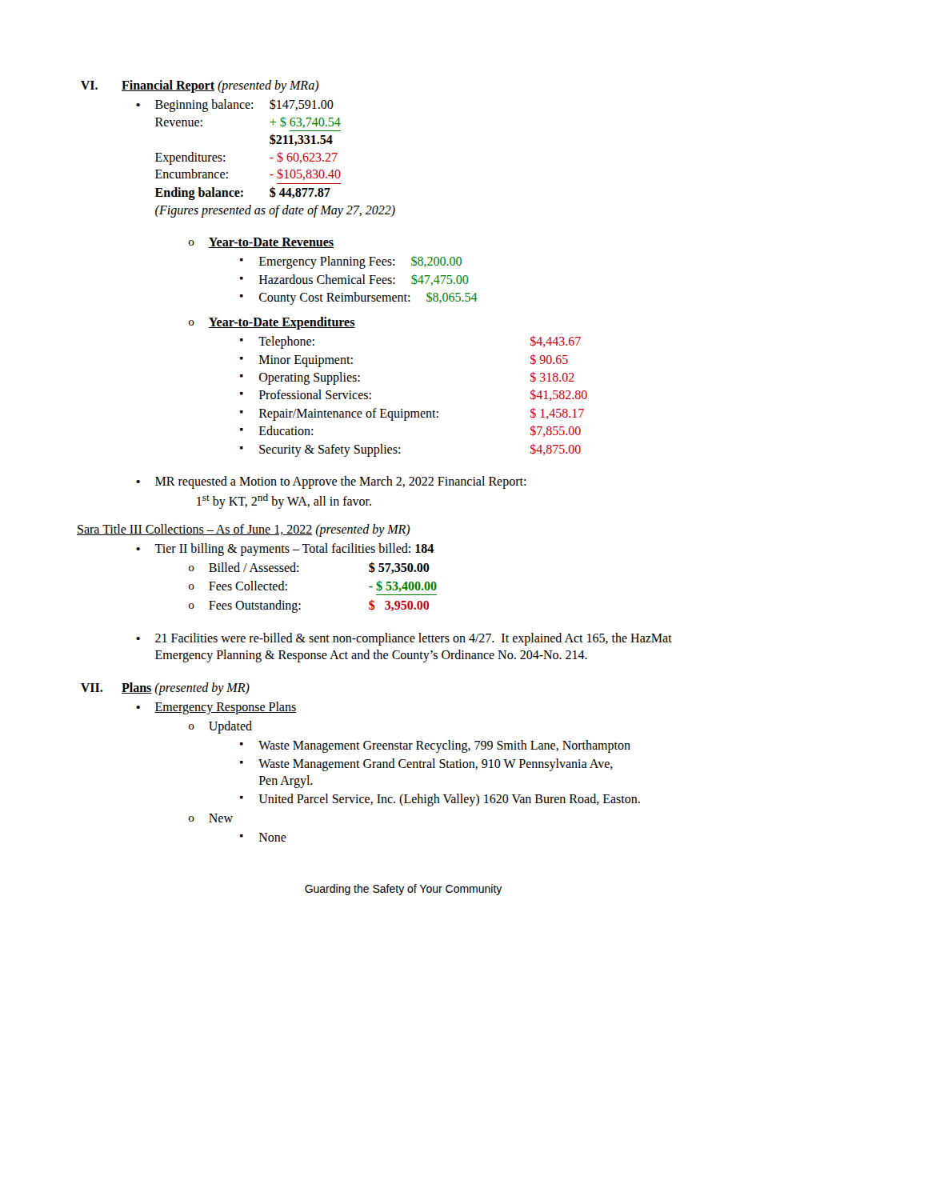VI.
Financial Report (presented by MRa)
| Beginning balance: | $147,591.00 |
| Revenue: | + $ 63,740.54 |
| | $211,331.54 |
| Expenditures: | - $ 60,623.27 |
| Encumbrance: | - $105,830.40 |
| Ending balance: | $ 44,877.87 |
(Figures presented as of date of May 27, 2022)
Year-to-Date Revenues
| Emergency Planning Fees: | $8,200.00 |
| Hazardous Chemical Fees: | $47,475.00 |
| County Cost Reimbursement: | $8,065.54 |
Year-to-Date Expenditures
| Telephone: | $4,443.67 |
| Minor Equipment: | $ 90.65 |
| Operating Supplies: | $ 318.02 |
| Professional Services: | $41,582.80 |
| Repair/Maintenance of Equipment: | $ 1,458.17 |
| Education: | $7,855.00 |
| Security & Safety Supplies: | $4,875.00 |
MR requested a Motion to Approve the March 2, 2022 Financial Report:
1st by KT, 2nd by WA, all in favor.
Sara Title III Collections – As of June 1, 2022 (presented by MR)
Tier II billing & payments – Total facilities billed: 184
| Billed / Assessed: | $ 57,350.00 |
| Fees Collected: | - $ 53,400.00 |
| Fees Outstanding: | $ 3,950.00 |
21 Facilities were re-billed & sent non-compliance letters on 4/27. It explained Act 165, the HazMat Emergency Planning & Response Act and the County’s Ordinance No. 204-No. 214.
VII.
Plans (presented by MR)
Emergency Response Plans
Updated
Waste Management Greenstar Recycling, 799 Smith Lane, Northampton
Waste Management Grand Central Station, 910 W Pennsylvania Ave,
Pen Argyl.
United Parcel Service, Inc. (Lehigh Valley) 1620 Van Buren Road, Easton.
New
None
Guarding the Safety of Your Community